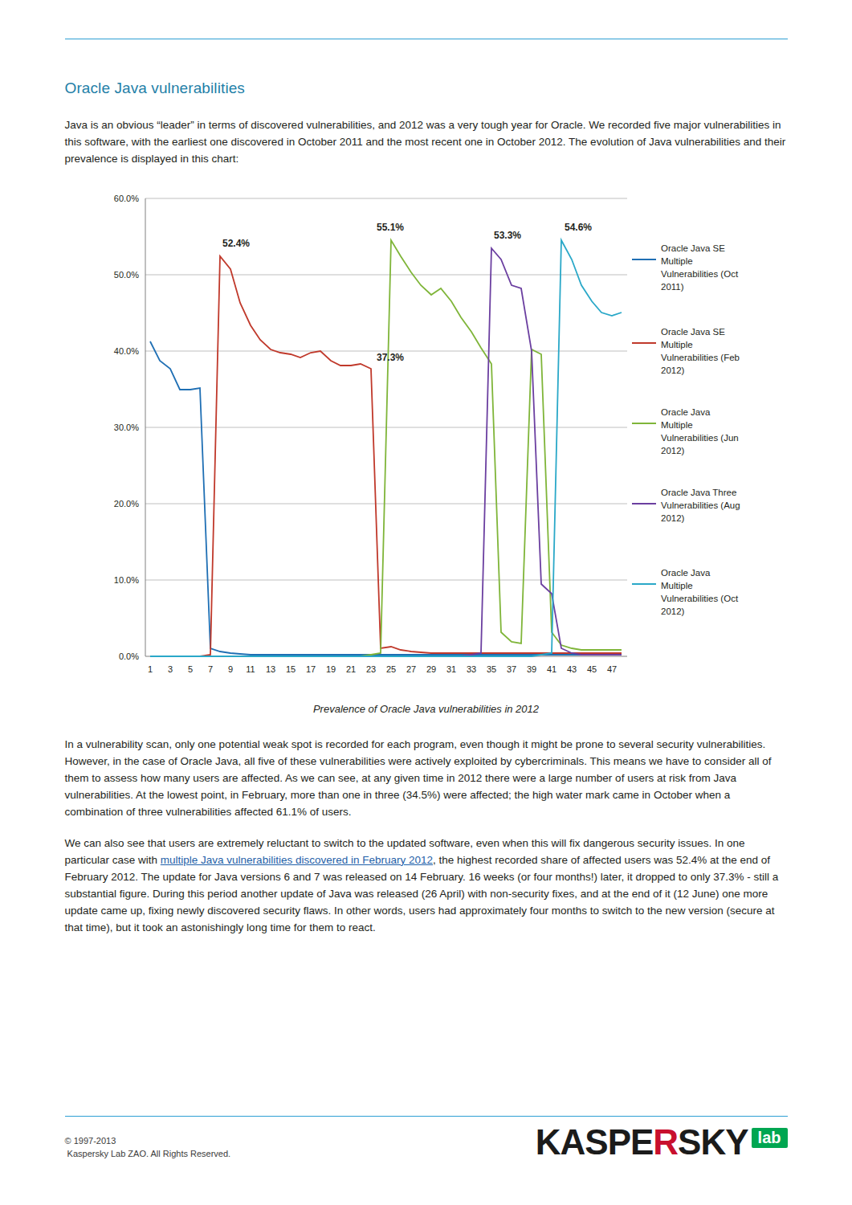Oracle Java vulnerabilities
Java is an obvious “leader” in terms of discovered vulnerabilities, and 2012 was a very tough year for Oracle. We recorded five major vulnerabilities in this software, with the earliest one discovered in October 2011 and the most recent one in October 2012. The evolution of Java vulnerabilities and their prevalence is displayed in this chart:
60.0% 50.0% 40.0% 30.0% 20.0% 10.0% 0.0% 1 3 5 7 9 11 13 15 17 19 21 23 25 27 29 31 33 35 37 39 41 43 45 47 52.4% 55.1% 37.3% 53.3% 54.6% Oracle Java SE Multiple Vulnerabilities (Oct 2011) Oracle Java SE Multiple Vulnerabilities (Feb 2012) Oracle Java Multiple Vulnerabilities (Jun 2012) Oracle Java Three Vulnerabilities (Aug 2012) Oracle Java Multiple Vulnerabilities (Oct 2012)
Prevalence of Oracle Java vulnerabilities in 2012
In a vulnerability scan, only one potential weak spot is recorded for each program, even though it might be prone to several security vulnerabilities. However, in the case of Oracle Java, all five of these vulnerabilities were actively exploited by cybercriminals. This means we have to consider all of them to assess how many users are affected. As we can see, at any given time in 2012 there were a large number of users at risk from Java vulnerabilities. At the lowest point, in February, more than one in three (34.5%) were affected; the high water mark came in October when a combination of three vulnerabilities affected 61.1% of users.
We can also see that users are extremely reluctant to switch to the updated software, even when this will fix dangerous security issues. In one particular case with multiple Java vulnerabilities discovered in February 2012, the highest recorded share of affected users was 52.4% at the end of February 2012. The update for Java versions 6 and 7 was released on 14 February. 16 weeks (or four months!) later, it dropped to only 37.3% - still a substantial figure. During this period another update of Java was released (26 April) with non-security fixes, and at the end of it (12 June) one more update came up, fixing newly discovered security flaws. In other words, users had approximately four months to switch to the new version (secure at that time), but it took an astonishingly long time for them to react.
© 1997-2013
Kaspersky Lab ZAO. All Rights Reserved.
KASPERSKY lab